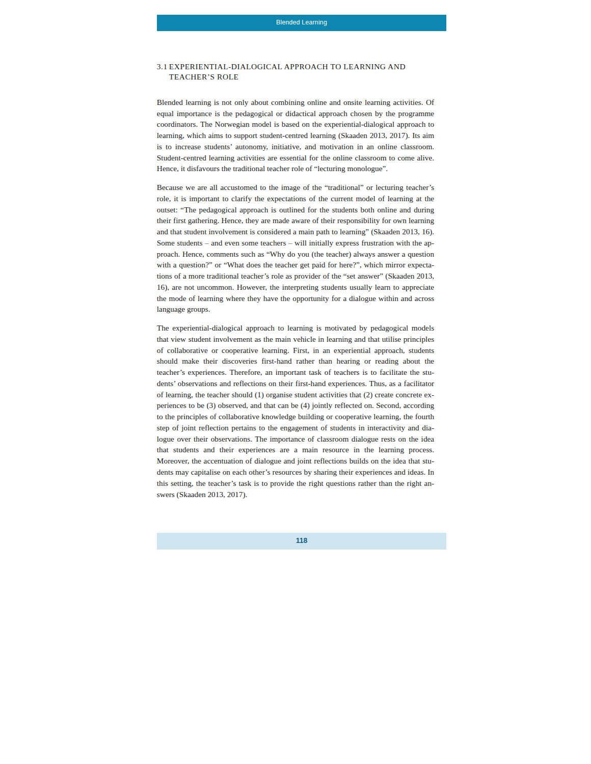Blended Learning
3.1 EXPERIENTIAL-DIALOGICAL APPROACH TO LEARNING AND TEACHER’S ROLE
Blended learning is not only about combining online and onsite learning activities. Of equal importance is the pedagogical or didactical approach chosen by the programme coordinators. The Norwegian model is based on the experiential-dialogical approach to learning, which aims to support student-centred learning (Skaaden 2013, 2017). Its aim is to increase students’ autonomy, initiative, and motivation in an online classroom. Student-centred learning activities are essential for the online classroom to come alive. Hence, it disfavours the traditional teacher role of “lecturing monologue”.
Because we are all accustomed to the image of the “traditional” or lecturing teacher’s role, it is important to clarify the expectations of the current model of learning at the outset: “The pedagogical approach is outlined for the students both online and during their first gathering. Hence, they are made aware of their responsibility for own learning and that student involvement is considered a main path to learning” (Skaaden 2013, 16). Some students – and even some teachers – will initially express frustration with the approach. Hence, comments such as “Why do you (the teacher) always answer a question with a question?” or “What does the teacher get paid for here?”, which mirror expectations of a more traditional teacher’s role as provider of the “set answer” (Skaaden 2013, 16), are not uncommon. However, the interpreting students usually learn to appreciate the mode of learning where they have the opportunity for a dialogue within and across language groups.
The experiential-dialogical approach to learning is motivated by pedagogical models that view student involvement as the main vehicle in learning and that utilise principles of collaborative or cooperative learning. First, in an experiential approach, students should make their discoveries first-hand rather than hearing or reading about the teacher’s experiences. Therefore, an important task of teachers is to facilitate the students’ observations and reflections on their first-hand experiences. Thus, as a facilitator of learning, the teacher should (1) organise student activities that (2) create concrete experiences to be (3) observed, and that can be (4) jointly reflected on. Second, according to the principles of collaborative knowledge building or cooperative learning, the fourth step of joint reflection pertains to the engagement of students in interactivity and dialogue over their observations. The importance of classroom dialogue rests on the idea that students and their experiences are a main resource in the learning process. Moreover, the accentuation of dialogue and joint reflections builds on the idea that students may capitalise on each other’s resources by sharing their experiences and ideas. In this setting, the teacher’s task is to provide the right questions rather than the right answers (Skaaden 2013, 2017).
118